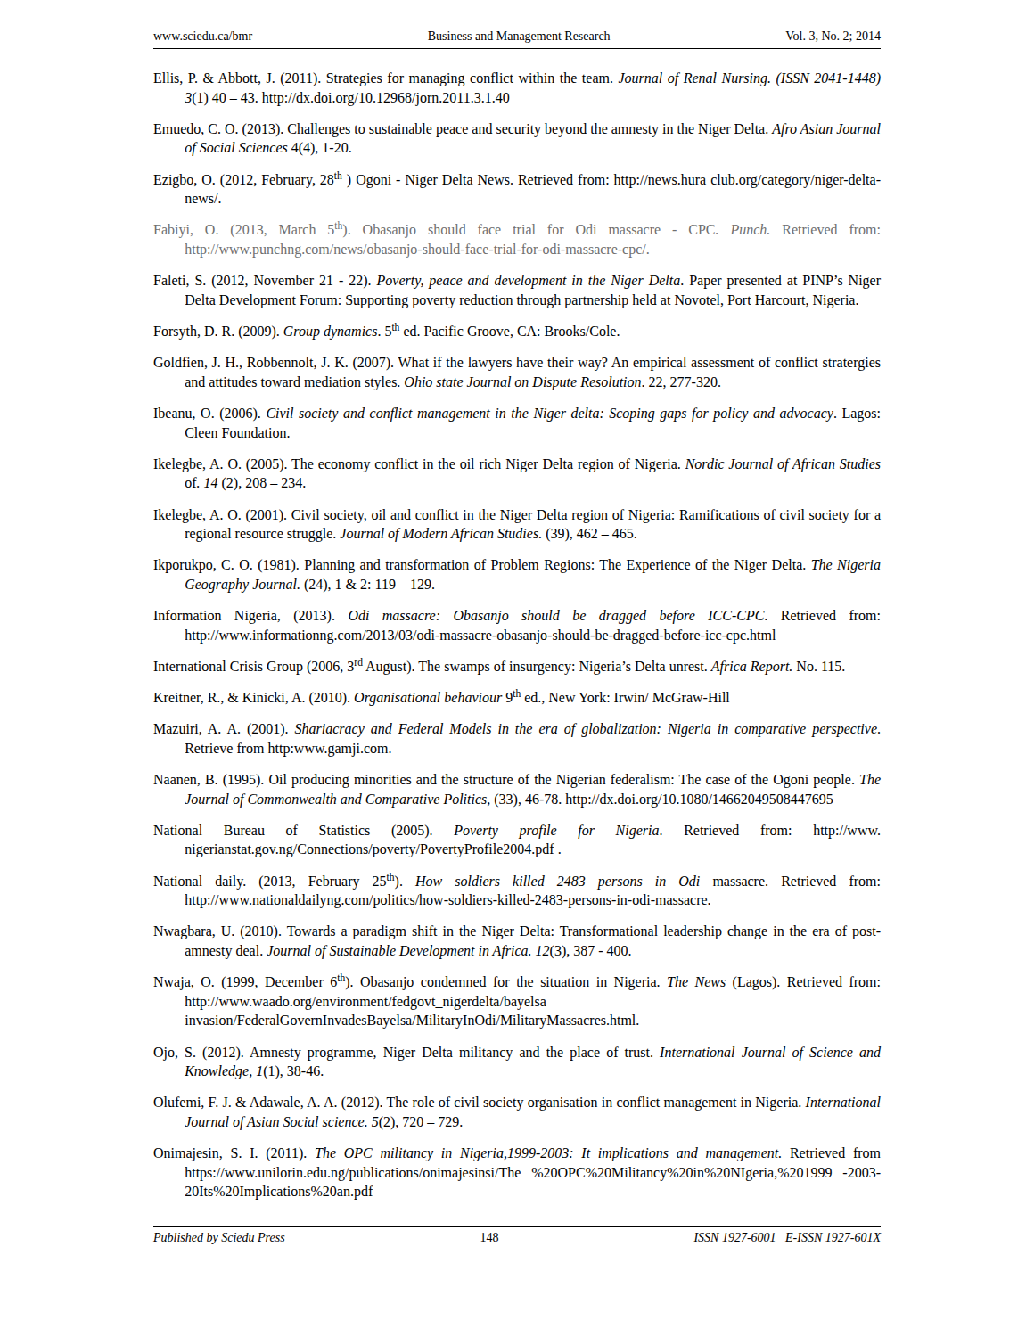www.sciedu.ca/bmr Business and Management Research Vol. 3, No. 2; 2014
Ellis, P. & Abbott, J. (2011). Strategies for managing conflict within the team. Journal of Renal Nursing. (ISSN 2041-1448) 3(1) 40 – 43. http://dx.doi.org/10.12968/jorn.2011.3.1.40
Emuedo, C. O. (2013). Challenges to sustainable peace and security beyond the amnesty in the Niger Delta. Afro Asian Journal of Social Sciences 4(4), 1-20.
Ezigbo, O. (2012, February, 28th ) Ogoni - Niger Delta News. Retrieved from: http://news.hura club.org/category/niger-delta-news/.
Fabiyi, O. (2013, March 5th). Obasanjo should face trial for Odi massacre - CPC. Punch. Retrieved from: http://www.punchng.com/news/obasanjo-should-face-trial-for-odi-massacre-cpc/.
Faleti, S. (2012, November 21 - 22). Poverty, peace and development in the Niger Delta. Paper presented at PINP’s Niger Delta Development Forum: Supporting poverty reduction through partnership held at Novotel, Port Harcourt, Nigeria.
Forsyth, D. R. (2009). Group dynamics. 5th ed. Pacific Groove, CA: Brooks/Cole.
Goldfien, J. H., Robbennolt, J. K. (2007). What if the lawyers have their way? An empirical assessment of conflict stratergies and attitudes toward mediation styles. Ohio state Journal on Dispute Resolution. 22, 277-320.
Ibeanu, O. (2006). Civil society and conflict management in the Niger delta: Scoping gaps for policy and advocacy. Lagos: Cleen Foundation.
Ikelegbe, A. O. (2005). The economy conflict in the oil rich Niger Delta region of Nigeria. Nordic Journal of African Studies of. 14 (2), 208 – 234.
Ikelegbe, A. O. (2001). Civil society, oil and conflict in the Niger Delta region of Nigeria: Ramifications of civil society for a regional resource struggle. Journal of Modern African Studies. (39), 462 – 465.
Ikporukpo, C. O. (1981). Planning and transformation of Problem Regions: The Experience of the Niger Delta. The Nigeria Geography Journal. (24), 1 & 2: 119 – 129.
Information Nigeria, (2013). Odi massacre: Obasanjo should be dragged before ICC-CPC. Retrieved from: http://www.informationng.com/2013/03/odi-massacre-obasanjo-should-be-dragged-before-icc-cpc.html
International Crisis Group (2006, 3rd August). The swamps of insurgency: Nigeria’s Delta unrest. Africa Report. No. 115.
Kreitner, R., & Kinicki, A. (2010). Organisational behaviour 9th ed., New York: Irwin/ McGraw-Hill
Mazuiri, A. A. (2001). Shariacracy and Federal Models in the era of globalization: Nigeria in comparative perspective. Retrieve from http:www.gamji.com.
Naanen, B. (1995). Oil producing minorities and the structure of the Nigerian federalism: The case of the Ogoni people. The Journal of Commonwealth and Comparative Politics, (33), 46-78. http://dx.doi.org/10.1080/14662049508447695
National Bureau of Statistics (2005). Poverty profile for Nigeria. Retrieved from: http://www. nigerianstat.gov.ng/Connections/poverty/PovertyProfile2004.pdf .
National daily. (2013, February 25th). How soldiers killed 2483 persons in Odi massacre. Retrieved from: http://www.nationaldailyng.com/politics/how-soldiers-killed-2483-persons-in-odi-massacre.
Nwagbara, U. (2010). Towards a paradigm shift in the Niger Delta: Transformational leadership change in the era of post-amnesty deal. Journal of Sustainable Development in Africa. 12(3), 387 - 400.
Nwaja, O. (1999, December 6th). Obasanjo condemned for the situation in Nigeria. The News (Lagos). Retrieved from: http://www.waado.org/environment/fedgovt_nigerdelta/bayelsa invasion/FederalGovernInvadesBayelsa/MilitaryInOdi/MilitaryMassacres.html.
Ojo, S. (2012). Amnesty programme, Niger Delta militancy and the place of trust. International Journal of Science and Knowledge, 1(1), 38-46.
Olufemi, F. J. & Adawale, A. A. (2012). The role of civil society organisation in conflict management in Nigeria. International Journal of Asian Social science. 5(2), 720 – 729.
Onimajesin, S. I. (2011). The OPC militancy in Nigeria,1999-2003: It implications and management. Retrieved from https://www.unilorin.edu.ng/publications/onimajesinsi/The %20OPC%20Militancy%20in%20NIgeria,%201999 -2003-20Its%20Implications%20an.pdf
Published by Sciedu Press 148 ISSN 1927-6001 E-ISSN 1927-601X